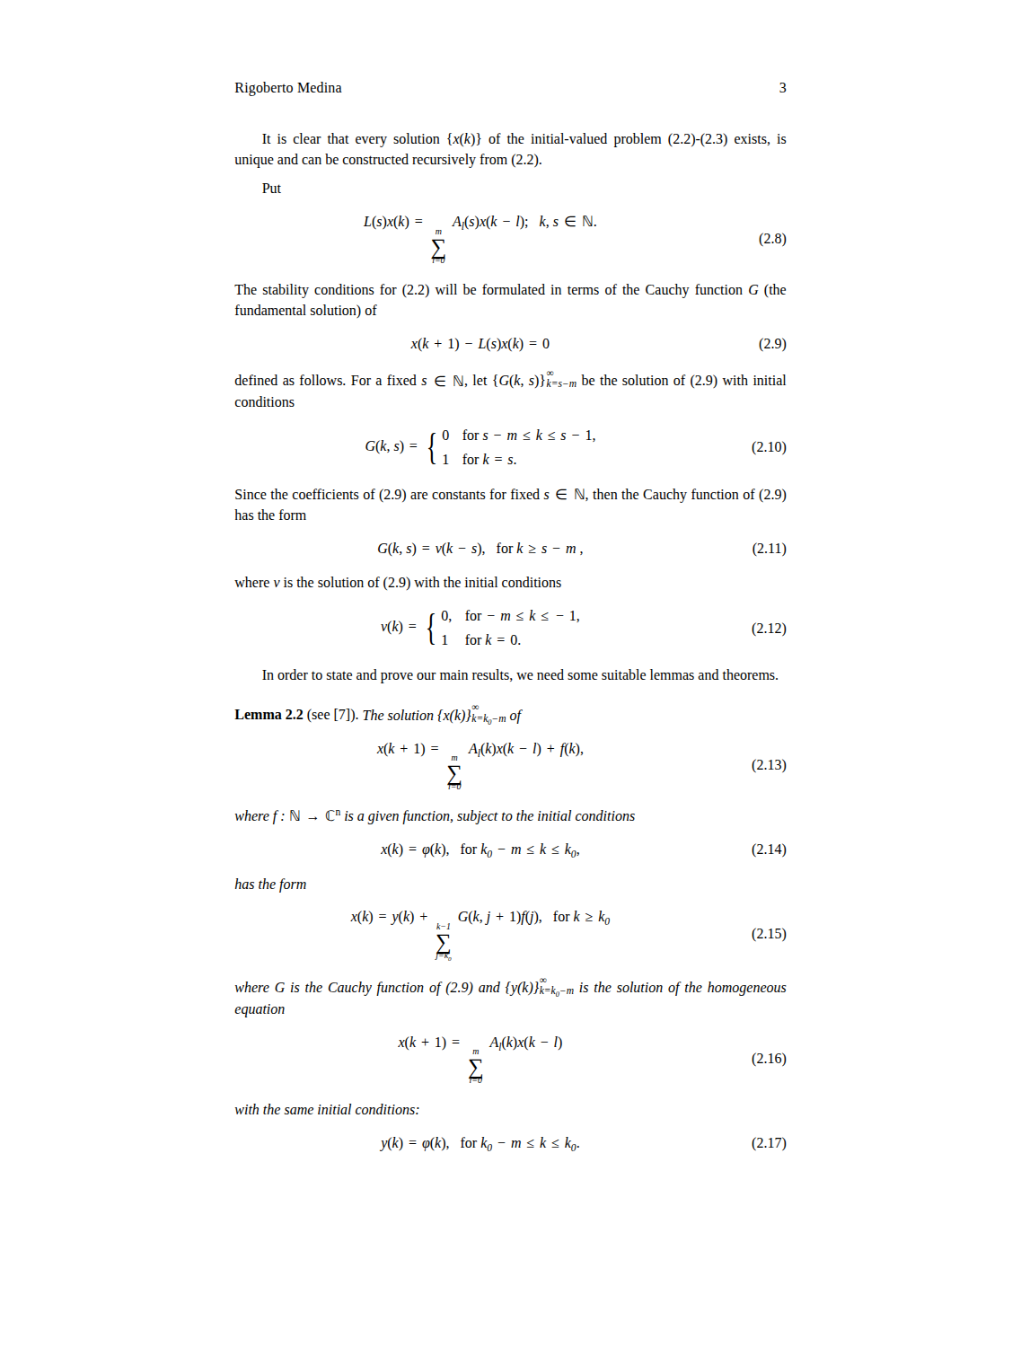Rigoberto Medina 3
It is clear that every solution {x(k)} of the initial-valued problem (2.2)-(2.3) exists, is unique and can be constructed recursively from (2.2).
Put
L(s)x(k) = m∑l=0 Al(s)x(k − l); k, s ∈ .
(2.8)
The stability conditions for (2.2) will be formulated in terms of the Cauchy function G (the fundamental solution) of
x(k + 1) − L(s)x(k) = 0
(2.9)
defined as follows. For a fixed s ∈ , let {G(k, s)}∞k=s−m be the solution of (2.9) with initial conditions
G(k, s) = { 0 for s − m ≤ k ≤ s − 1, 1 for k = s.
(2.10)
Since the coefficients of (2.9) are constants for fixed s ∈ , then the Cauchy function of (2.9) has the form
G(k, s) = v(k − s), for k ≥ s − m ,
(2.11)
where v is the solution of (2.9) with the initial conditions
v(k) = { 0, for − m ≤ k ≤ − 1, 1 for k = 0.
(2.12)
In order to state and prove our main results, we need some suitable lemmas and theorems.
Lemma 2.2 (see [7]). The solution {x(k)}∞k=k0−m of
x(k + 1) = m∑l=0 Al(k)x(k − l) + f(k),
(2.13)
where f : → n is a given function, subject to the initial conditions
x(k) = φ(k), for k0 − m ≤ k ≤ k0,
(2.14)
has the form
x(k) = y(k) + k−1∑j=k0 G(k, j + 1)f(j), for k ≥ k0
(2.15)
where G is the Cauchy function of (2.9) and {y(k)}∞k=k0−m is the solution of the homogeneous equation
x(k + 1) = m∑l=0 Al(k)x(k − l)
(2.16)
with the same initial conditions:
y(k) = φ(k), for k0 − m ≤ k ≤ k0.
(2.17)